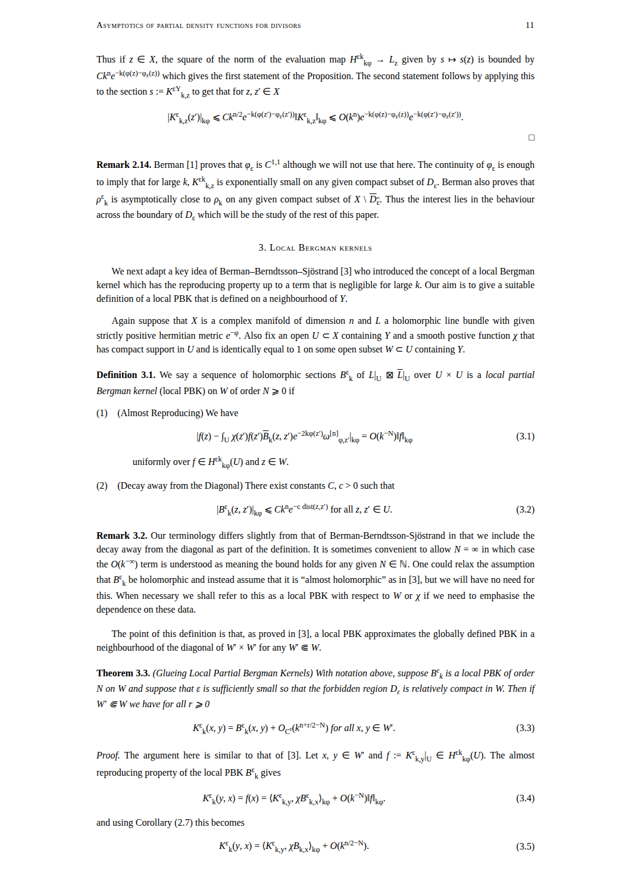Asymptotics of partial density functions for divisors 11
Thus if z ∈ X, the square of the norm of the evaluation map Hεk kφ → Lz given by s ↦ s(z) is bounded by Ck ne−k(φ(z)−φε(z)) which gives the first statement of the Proposition. The second statement follows by applying this to the section s := KεY k,z to get that for z, z′ ∈ X
|Kεk,z(z′)|kφ ⩽ Ck n/2 e−k(φ(z′)−φε(z′))‖Kεk,z‖kφ ⩽ O(kn)e−k(φ(z)−φε(z)) e−k(φ(z′)−φε(z′)).
□
Remark 2.14. Berman [1] proves that φε is C 1,1 although we will not use that here. The continuity of φε is enough to imply that for large k, Kεk k,z is exponentially small on any given compact subset of Dε. Berman also proves that ρεk is asymptotically close to ρk on any given compact subset of X \ Dε. Thus the interest lies in the behaviour across the boundary of Dε which will be the study of the rest of this paper.
3. Local Bergman kernels
We next adapt a key idea of Berman–Berndtsson–Sjöstrand [3] who introduced the concept of a local Bergman kernel which has the reproducing property up to a term that is negligible for large k. Our aim is to give a suitable definition of a local PBK that is defined on a neighbourhood of Y.
Again suppose that X is a complex manifold of dimension n and L a holomorphic line bundle with given strictly positive hermitian metric e−φ. Also fix an open U ⊂ X containing Y and a smooth postive function χ that has compact support in U and is identically equal to 1 on some open subset W ⊂ U containing Y.
Definition 3.1. We say a sequence of holomorphic sections Bεk of L|U ⊠ L|U over U × U is a local partial Bergman kernel (local PBK) on W of order N ⩾ 0 if
(1) (Almost Reproducing) We have
|f(z) − ∫U χ(z′)f(z′)Bk(z, z′)e−2kφ(z′) ω[n] φ,z′|kφ = O(k−N)‖f‖kφ
(3.1)
uniformly over f ∈ Hεk kφ(U) and z ∈ W.
(2) (Decay away from the Diagonal) There exist constants C, c > 0 such that
|Bεk(z, z′)|kφ ⩽ Ck ne−c dist(z,z′) for all z, z′ ∈ U.
(3.2)
Remark 3.2. Our terminology differs slightly from that of Berman-Berndtsson-Sjöstrand in that we include the decay away from the diagonal as part of the definition. It is sometimes convenient to allow N = ∞ in which case the O(k−∞) term is understood as meaning the bound holds for any given N ∈ ℕ. One could relax the assumption that Bεk be holomorphic and instead assume that it is “almost holomorphic” as in [3], but we will have no need for this. When necessary we shall refer to this as a local PBK with respect to W or χ if we need to emphasise the dependence on these data.
The point of this definition is that, as proved in [3], a local PBK approximates the globally defined PBK in a neighbourhood of the diagonal of W′ × W′ for any W′ ⋐ W.
Theorem 3.3. (Glueing Local Partial Bergman Kernels) With notation above, suppose Bεk is a local PBK of order N on W and suppose that ε is sufficiently small so that the forbidden region Dε is relatively compact in W. Then if W′ ⋐ W we have for all r ⩾ 0
Kεk(x, y) = Bεk(x, y) + OCr(kn+r/2−N) for all x, y ∈ W′.
(3.3)
Proof. The argument here is similar to that of [3]. Let x, y ∈ W′ and f := Kεk,y|U ∈ Hεk kφ(U). The almost reproducing property of the local PBK Bεk gives
Kεk(y, x) = f(x) = ⟨Kεk,y, χB εk,x⟩kφ + O(k−N)‖f‖kφ.
(3.4)
and using Corollary (2.7) this becomes
Kεk(y, x) = ⟨Kεk,y, χB k,x⟩kφ + O(kn/2−N).
(3.5)